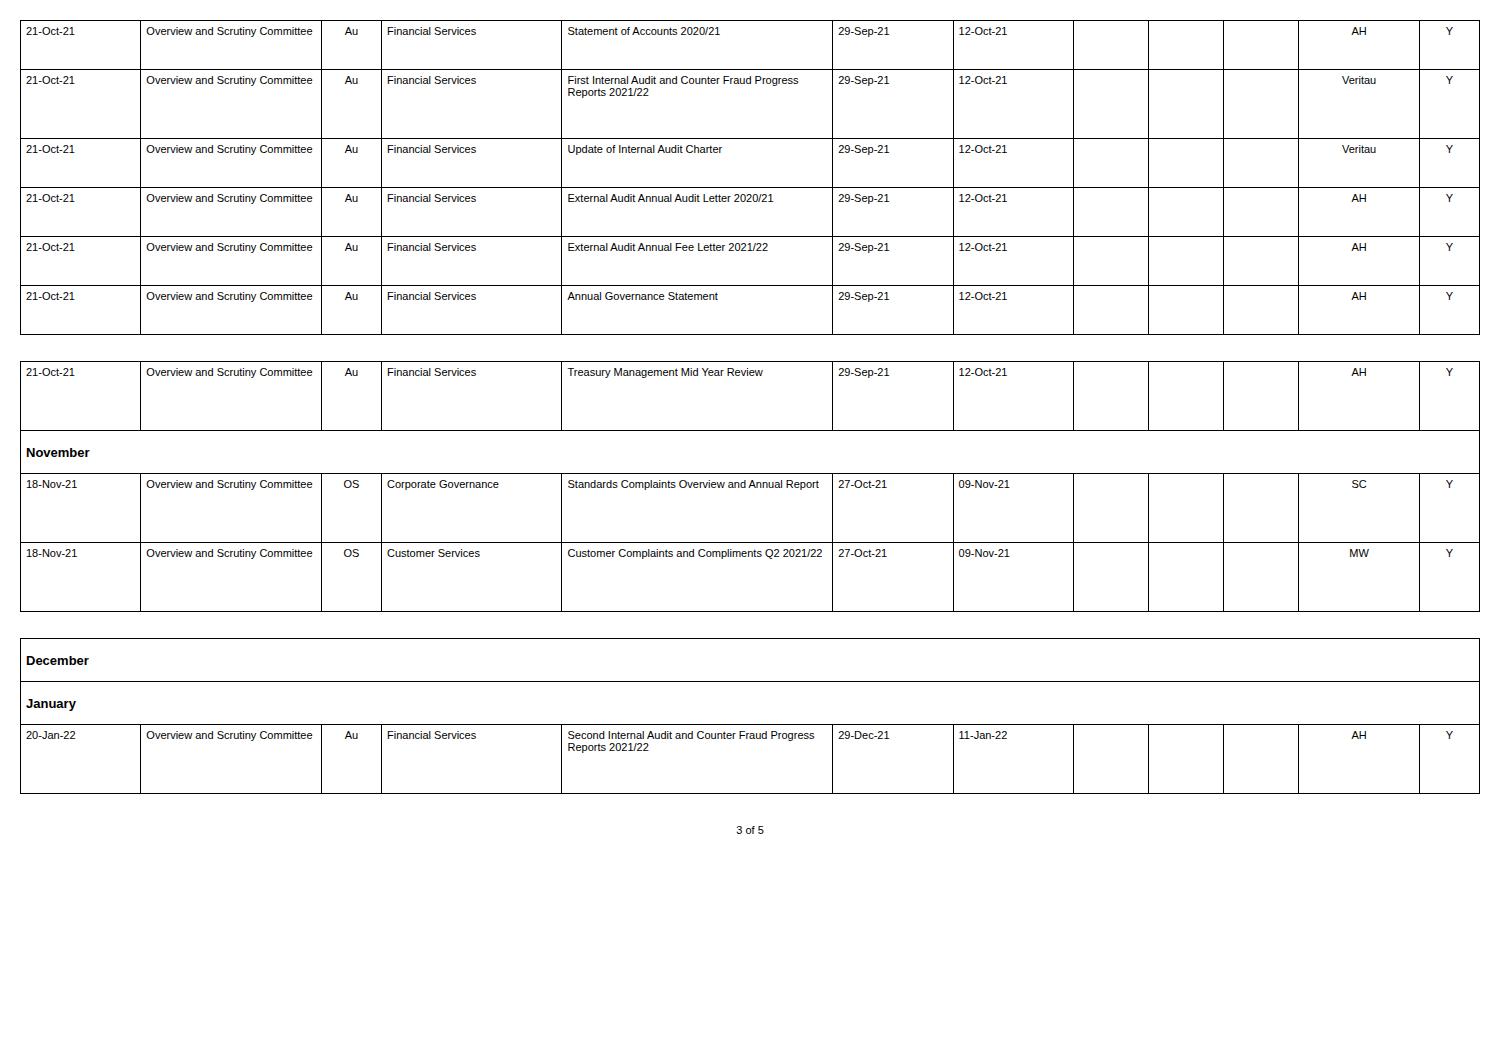| 21-Oct-21 | Overview and Scrutiny Committee | Au | Financial Services | Statement of Accounts 2020/21 | 29-Sep-21 | 12-Oct-21 | | | | AH | Y |
| 21-Oct-21 | Overview and Scrutiny Committee | Au | Financial Services | First Internal Audit and Counter Fraud Progress Reports 2021/22 | 29-Sep-21 | 12-Oct-21 | | | | Veritau | Y |
| 21-Oct-21 | Overview and Scrutiny Committee | Au | Financial Services | Update of Internal Audit Charter | 29-Sep-21 | 12-Oct-21 | | | | Veritau | Y |
| 21-Oct-21 | Overview and Scrutiny Committee | Au | Financial Services | External Audit Annual Audit Letter 2020/21 | 29-Sep-21 | 12-Oct-21 | | | | AH | Y |
| 21-Oct-21 | Overview and Scrutiny Committee | Au | Financial Services | External Audit Annual Fee Letter 2021/22 | 29-Sep-21 | 12-Oct-21 | | | | AH | Y |
| 21-Oct-21 | Overview and Scrutiny Committee | Au | Financial Services | Annual Governance Statement | 29-Sep-21 | 12-Oct-21 | | | | AH | Y |
| 21-Oct-21 | Overview and Scrutiny Committee | Au | Financial Services | Treasury Management Mid Year Review | 29-Sep-21 | 12-Oct-21 | | | | AH | Y |
| November |
| 18-Nov-21 | Overview and Scrutiny Committee | OS | Corporate Governance | Standards Complaints Overview and Annual Report | 27-Oct-21 | 09-Nov-21 | | | | SC | Y |
| 18-Nov-21 | Overview and Scrutiny Committee | OS | Customer Services | Customer Complaints and Compliments Q2 2021/22 | 27-Oct-21 | 09-Nov-21 | | | | MW | Y |
| December |
| January |
| 20-Jan-22 | Overview and Scrutiny Committee | Au | Financial Services | Second Internal Audit and Counter Fraud Progress Reports 2021/22 | 29-Dec-21 | 11-Jan-22 | | | | AH | Y |
3 of 5